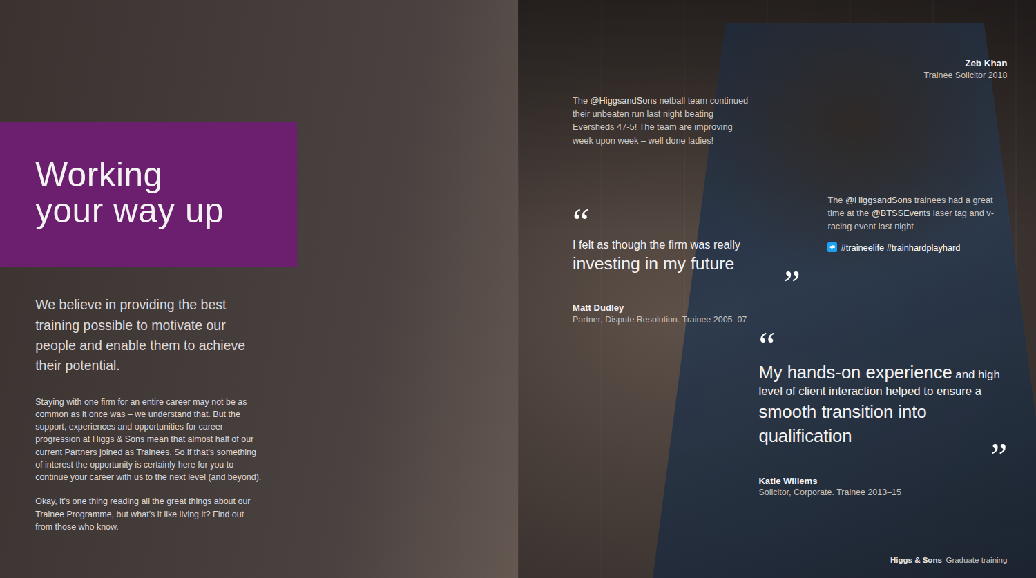Working
your way up
We believe in providing the best training possible to motivate our people and enable them to achieve their potential.
Staying with one firm for an entire career may not be as common as it once was – we understand that. But the support, experiences and opportunities for career progression at Higgs & Sons mean that almost half of our current Partners joined as Trainees. So if that's something of interest the opportunity is certainly here for you to continue your career with us to the next level (and beyond).
Okay, it's one thing reading all the great things about our Trainee Programme, but what's it like living it? Find out from those who know.
Zeb Khan Trainee Solicitor 2018
The @HiggsandSons netball team continued their unbeaten run last night beating Eversheds 47-5! The team are improving week upon week – well done ladies!
“
I felt as though the firm was really investing in my future
” Matt Dudley Partner, Dispute Resolution. Trainee 2005–07
The @HiggsandSons trainees had a great time at the @BTSSEvents laser tag and v-racing event last night #traineelife #trainhardplayhard
“
My hands-on experience and high level of client interaction helped to ensure a smooth transition into qualification
” Katie Willems Solicitor, Corporate. Trainee 2013–15
Higgs & Sons Graduate training